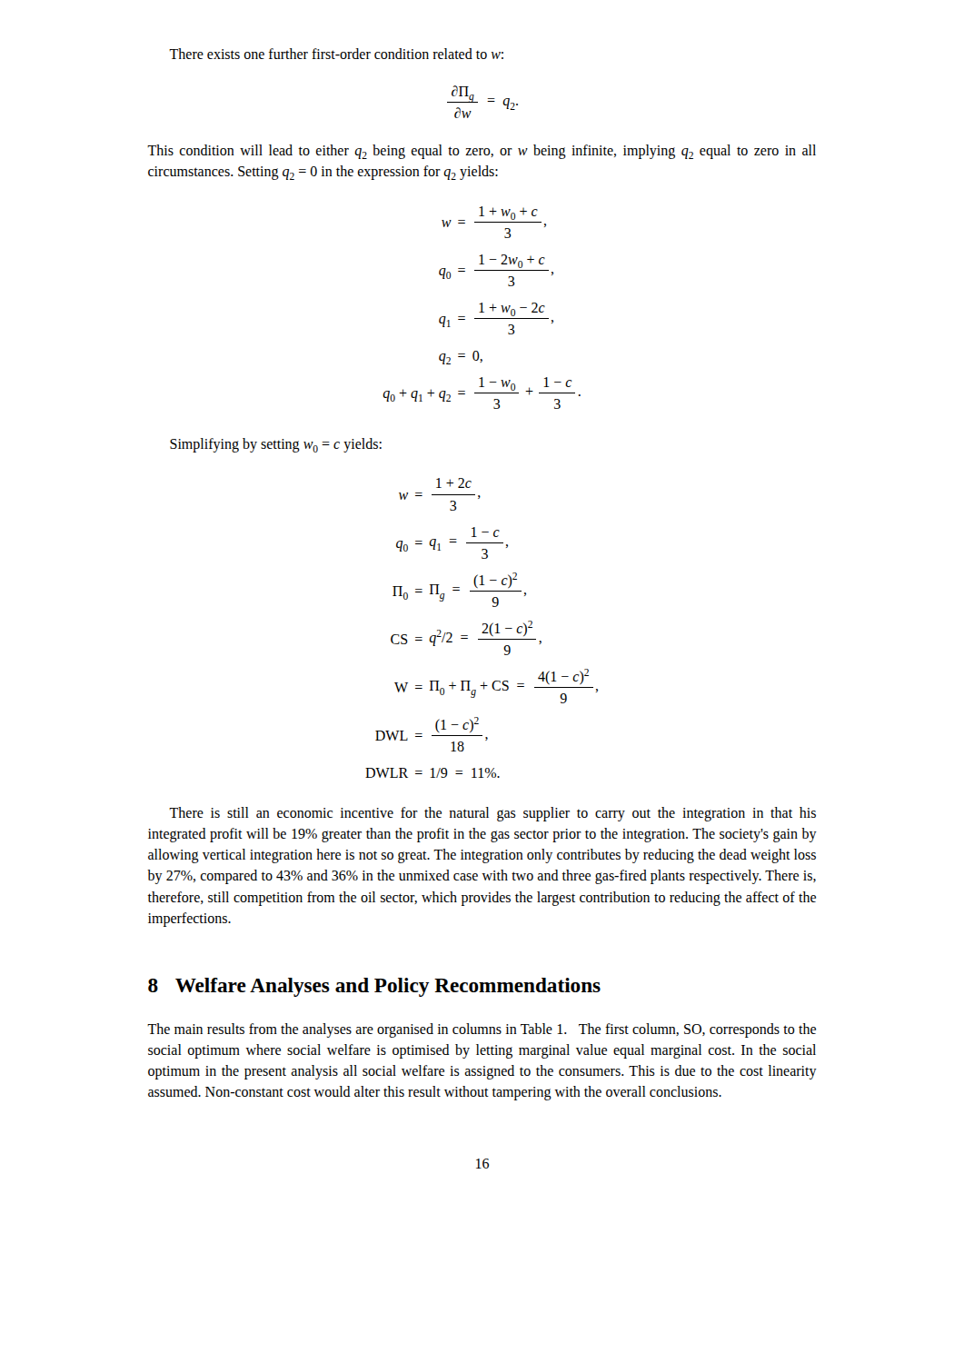There exists one further first-order condition related to w:
∂Πg∂w = q2.
This condition will lead to either q2 being equal to zero, or w being infinite, implying q2 equal to zero in all circumstances. Setting q2 = 0 in the expression for q2 yields:
| w | = | 1 + w 0 + c 3 , |
| q 0 | = | 1 − 2 w 0 + c 3 , |
| q 1 | = | 1 + w 0 − 2 c 3 , |
| q 2 | = | 0, |
| q 0 + q 1 + q 2 | = | 1 − w 0 3 + 1 − c 3 . |
Simplifying by setting w0 = c yields:
| w | = | 1 + 2 c 3 , |
| q 0 | = | q 1 = 1 − c 3 , |
| Π 0 | = | Π g = (1 − c ) 2 9 , |
| CS | = | q 2 /2 = 2(1 − c ) 2 9 , |
| W | = | Π 0 + Π g + CS = 4(1 − c ) 2 9 , |
| DWL | = | (1 − c ) 2 18 , |
| DWLR | = | 1/9 = 11%. |
There is still an economic incentive for the natural gas supplier to carry out the integration in that his integrated profit will be 19% greater than the profit in the gas sector prior to the integration. The society's gain by allowing vertical integration here is not so great. The integration only contributes by reducing the dead weight loss by 27%, compared to 43% and 36% in the unmixed case with two and three gas-fired plants respectively. There is, therefore, still competition from the oil sector, which provides the largest contribution to reducing the affect of the imperfections.
8 Welfare Analyses and Policy Recommendations
The main results from the analyses are organised in columns in Table 1. The first column, SO, corresponds to the social optimum where social welfare is optimised by letting marginal value equal marginal cost. In the social optimum in the present analysis all social welfare is assigned to the consumers. This is due to the cost linearity assumed. Non-constant cost would alter this result without tampering with the overall conclusions.
16